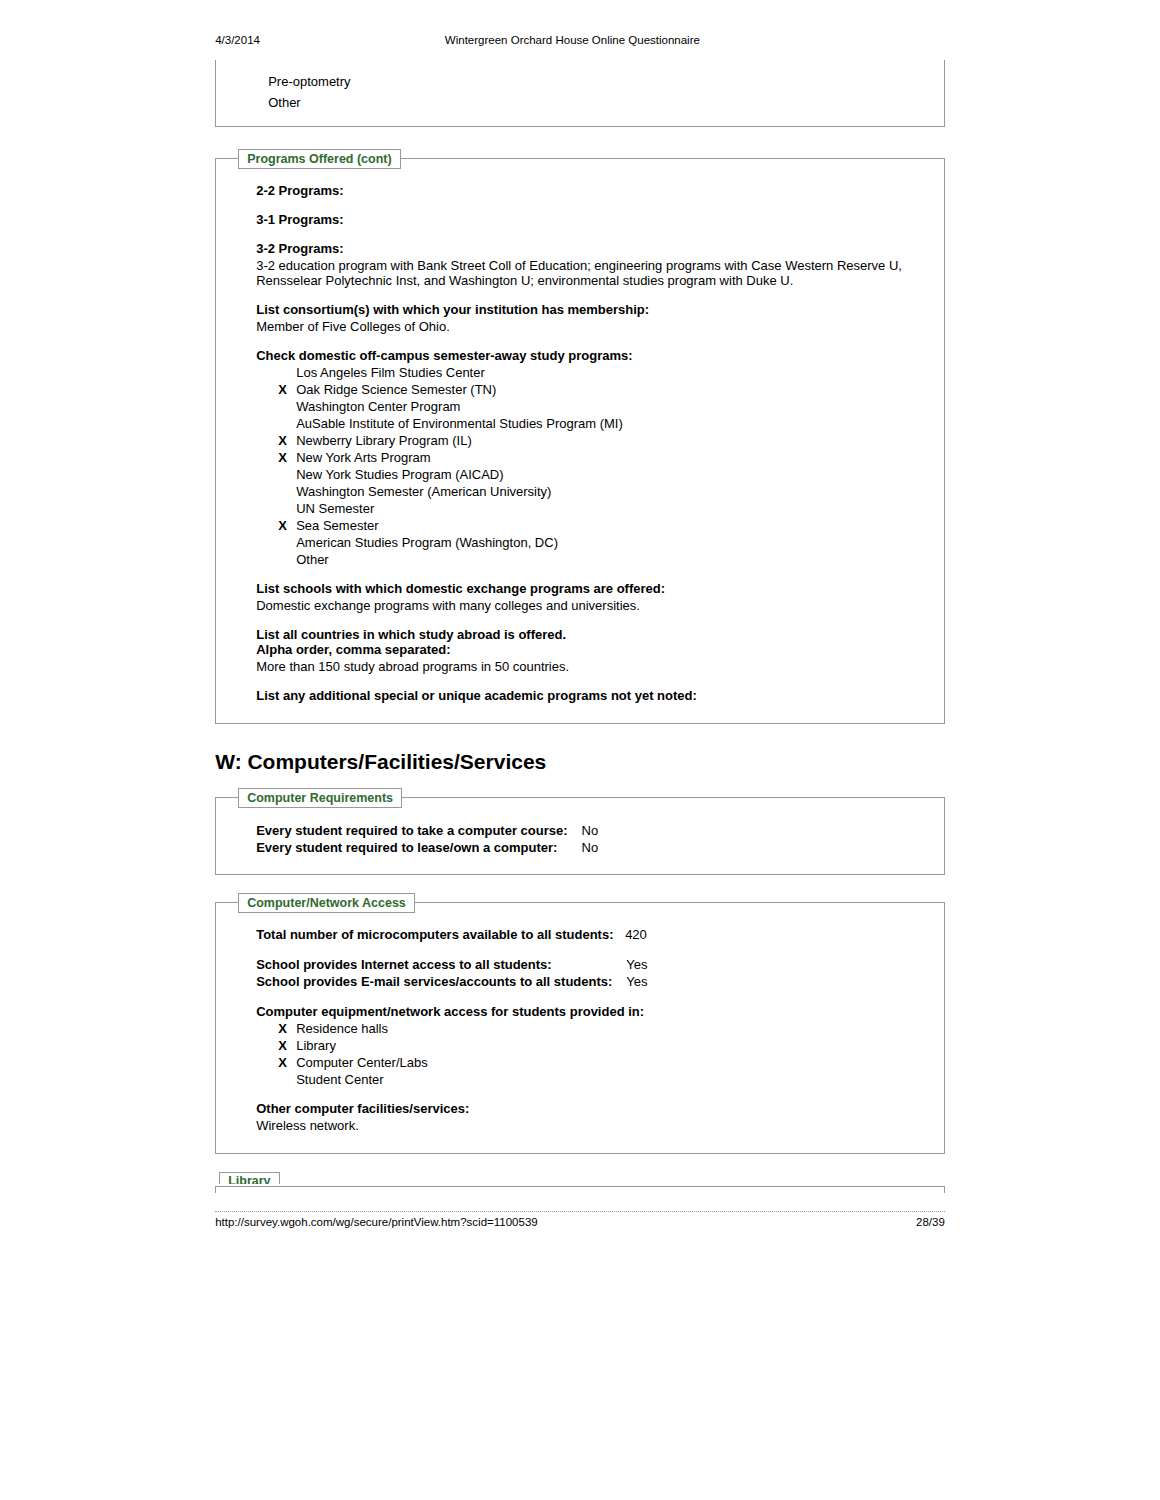4/3/2014
Wintergreen Orchard House Online Questionnaire
Pre-optometry
Other
Programs Offered (cont)
2-2 Programs:
3-1 Programs:
3-2 Programs:
3-2 education program with Bank Street Coll of Education; engineering programs with Case Western Reserve U, Rensselear Polytechnic Inst, and Washington U; environmental studies program with Duke U.
List consortium(s) with which your institution has membership:
Member of Five Colleges of Ohio.
Check domestic off-campus semester-away study programs:
Los Angeles Film Studies Center
XOak Ridge Science Semester (TN)
Washington Center Program
AuSable Institute of Environmental Studies Program (MI)
XNewberry Library Program (IL)
XNew York Arts Program
New York Studies Program (AICAD)
Washington Semester (American University)
UN Semester
XSea Semester
American Studies Program (Washington, DC)
Other
List schools with which domestic exchange programs are offered:
Domestic exchange programs with many colleges and universities.
List all countries in which study abroad is offered.
Alpha order, comma separated:
More than 150 study abroad programs in 50 countries.
List any additional special or unique academic programs not yet noted:
W: Computers/Facilities/Services
Computer Requirements
| Every student required to take a computer course: | No |
| Every student required to lease/own a computer: | No |
Computer/Network Access
Total number of microcomputers available to all students: 420
| School provides Internet access to all students: | Yes |
| School provides E-mail services/accounts to all students: | Yes |
Computer equipment/network access for students provided in:
XResidence halls
XLibrary
XComputer Center/Labs
Student Center
Other computer facilities/services:
Wireless network.
Library
http://survey.wgoh.com/wg/secure/printView.htm?scid=1100539
28/39